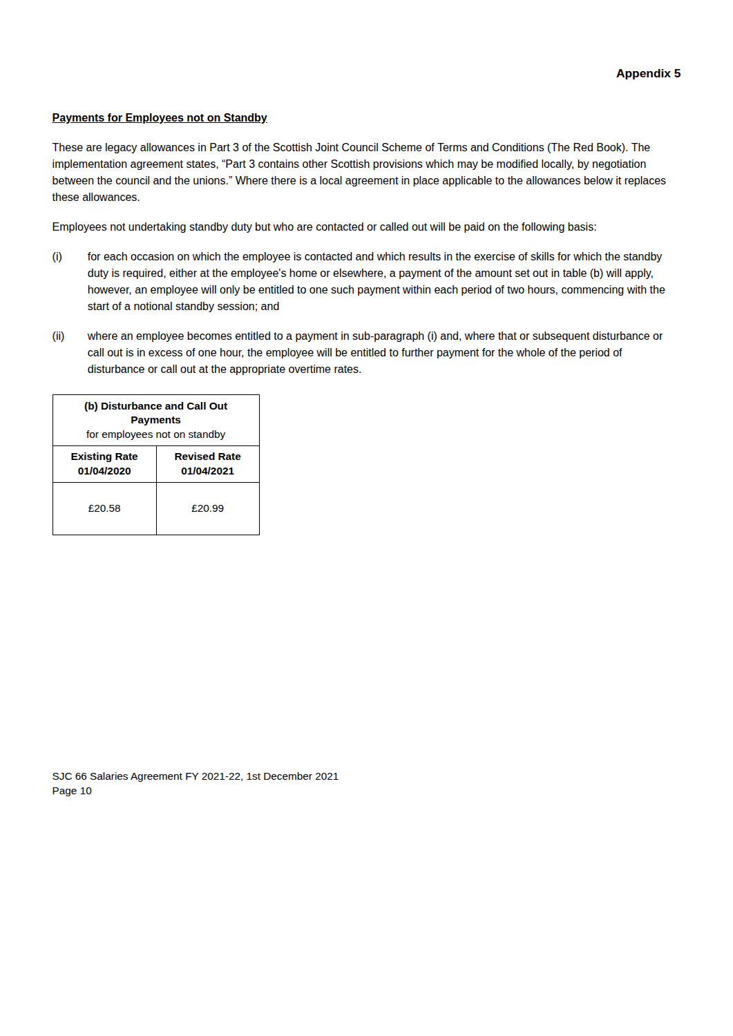Appendix 5
Payments for Employees not on Standby
These are legacy allowances in Part 3 of the Scottish Joint Council Scheme of Terms and Conditions (The Red Book). The implementation agreement states, “Part 3 contains other Scottish provisions which may be modified locally, by negotiation between the council and the unions.” Where there is a local agreement in place applicable to the allowances below it replaces these allowances.
Employees not undertaking standby duty but who are contacted or called out will be paid on the following basis:
(i)
for each occasion on which the employee is contacted and which results in the exercise of skills for which the standby duty is required, either at the employee's home or elsewhere, a payment of the amount set out in table (b) will apply, however, an employee will only be entitled to one such payment within each period of two hours, commencing with the start of a notional standby session; and
(ii)
where an employee becomes entitled to a payment in sub-paragraph (i) and, where that or subsequent disturbance or call out is in excess of one hour, the employee will be entitled to further payment for the whole of the period of disturbance or call out at the appropriate overtime rates.
| (b) Disturbance and Call Out Payments for employees not on standby |
| --- |
| Existing Rate 01/04/2020 | Revised Rate 01/04/2021 |
| £20.58 | £20.99 |
SJC 66 Salaries Agreement FY 2021-22, 1st December 2021
Page 10